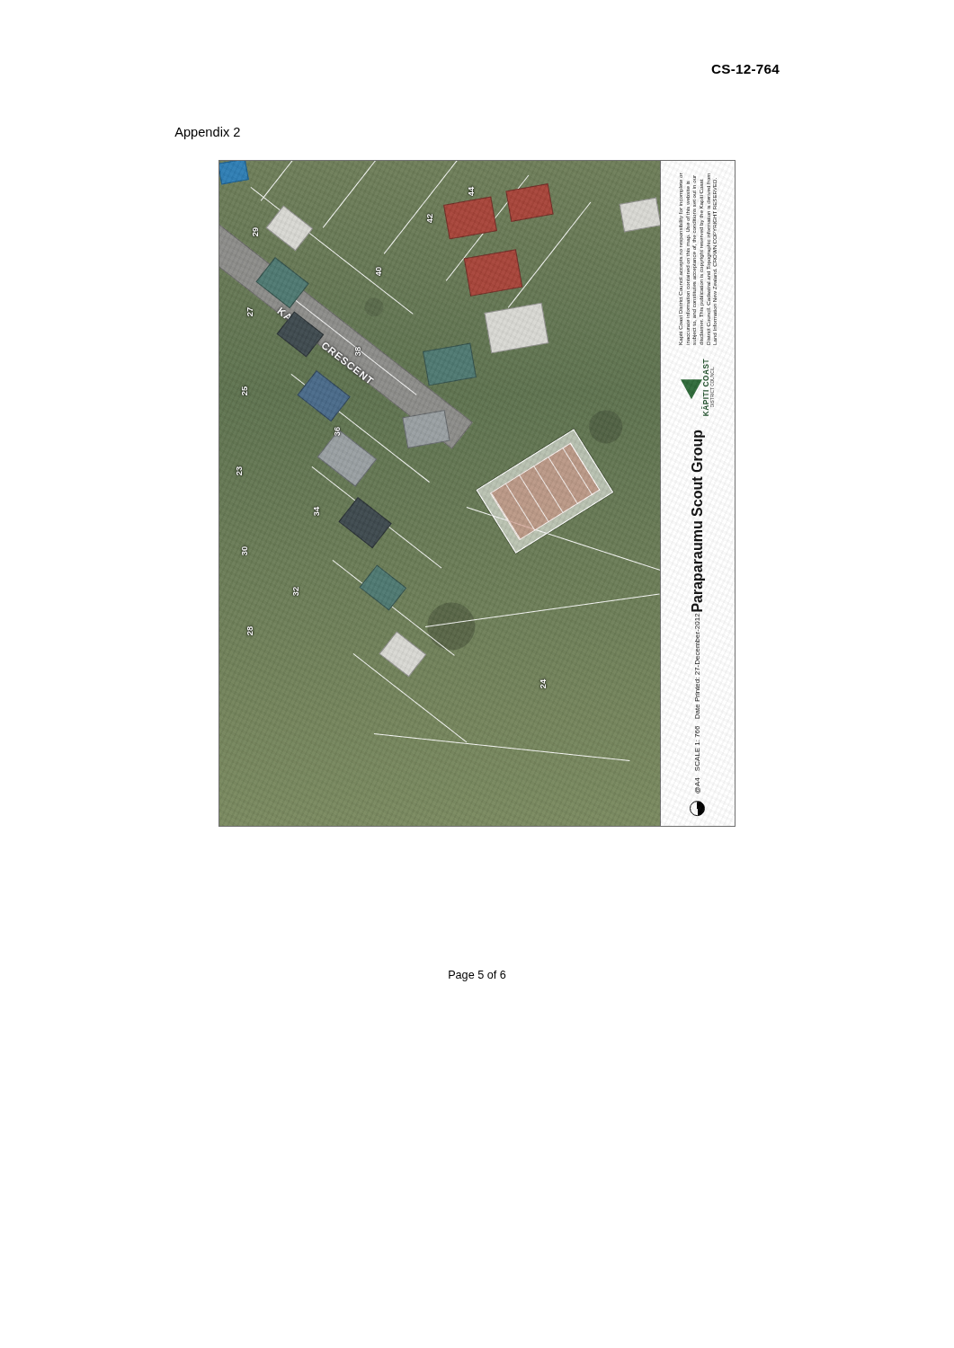CS-12-764
Appendix 2
KAITAWA CRESCENT
29
27
25
23
30
28
32
34
36
38
40
42
44
24
Kapiti Coast District Council accepts no responsibility for incomplete or inaccurate information contained on this map. Use of this website is subject to, and constitutes acceptance of, the conditions set out in our disclaimer. This publication is copyright reserved by the Kapiti Coast District Council. Cadastral and Topographic information is derived from Land Information New Zealand. CROWN COPYRIGHT RESERVED.
KĀPITI COAST
DISTRICT COUNCIL
Paraparaumu Scout Group
@A4 SCALE 1: 766 Date Printed: 27-December-2012
Page 5 of 6